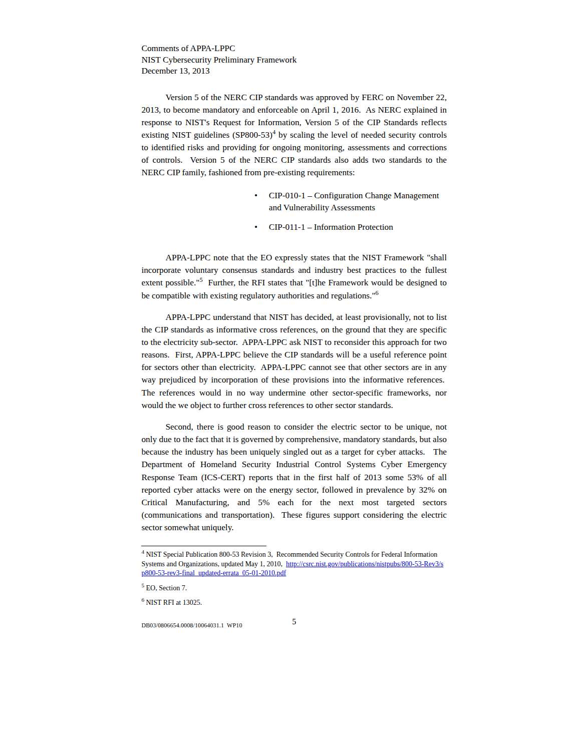Comments of APPA-LPPC
NIST Cybersecurity Preliminary Framework
December 13, 2013
Version 5 of the NERC CIP standards was approved by FERC on November 22, 2013, to become mandatory and enforceable on April 1, 2016. As NERC explained in response to NIST's Request for Information, Version 5 of the CIP Standards reflects existing NIST guidelines (SP800-53)4 by scaling the level of needed security controls to identified risks and providing for ongoing monitoring, assessments and corrections of controls. Version 5 of the NERC CIP standards also adds two standards to the NERC CIP family, fashioned from pre-existing requirements:
CIP-010-1 – Configuration Change Management and Vulnerability Assessments
CIP-011-1 – Information Protection
APPA-LPPC note that the EO expressly states that the NIST Framework "shall incorporate voluntary consensus standards and industry best practices to the fullest extent possible."5 Further, the RFI states that "[t]he Framework would be designed to be compatible with existing regulatory authorities and regulations."6
APPA-LPPC understand that NIST has decided, at least provisionally, not to list the CIP standards as informative cross references, on the ground that they are specific to the electricity sub-sector. APPA-LPPC ask NIST to reconsider this approach for two reasons. First, APPA-LPPC believe the CIP standards will be a useful reference point for sectors other than electricity. APPA-LPPC cannot see that other sectors are in any way prejudiced by incorporation of these provisions into the informative references. The references would in no way undermine other sector-specific frameworks, nor would the we object to further cross references to other sector standards.
Second, there is good reason to consider the electric sector to be unique, not only due to the fact that it is governed by comprehensive, mandatory standards, but also because the industry has been uniquely singled out as a target for cyber attacks. The Department of Homeland Security Industrial Control Systems Cyber Emergency Response Team (ICS-CERT) reports that in the first half of 2013 some 53% of all reported cyber attacks were on the energy sector, followed in prevalence by 32% on Critical Manufacturing, and 5% each for the next most targeted sectors (communications and transportation). These figures support considering the electric sector somewhat uniquely.
4 NIST Special Publication 800-53 Revision 3, Recommended Security Controls for Federal Information Systems and Organizations, updated May 1, 2010, http://csrc.nist.gov/publications/nistpubs/800-53-Rev3/sp800-53-rev3-final_updated-errata_05-01-2010.pdf
5 EO, Section 7.
6 NIST RFI at 13025.
5
DB03/0806654.0008/10064031.1 WP10